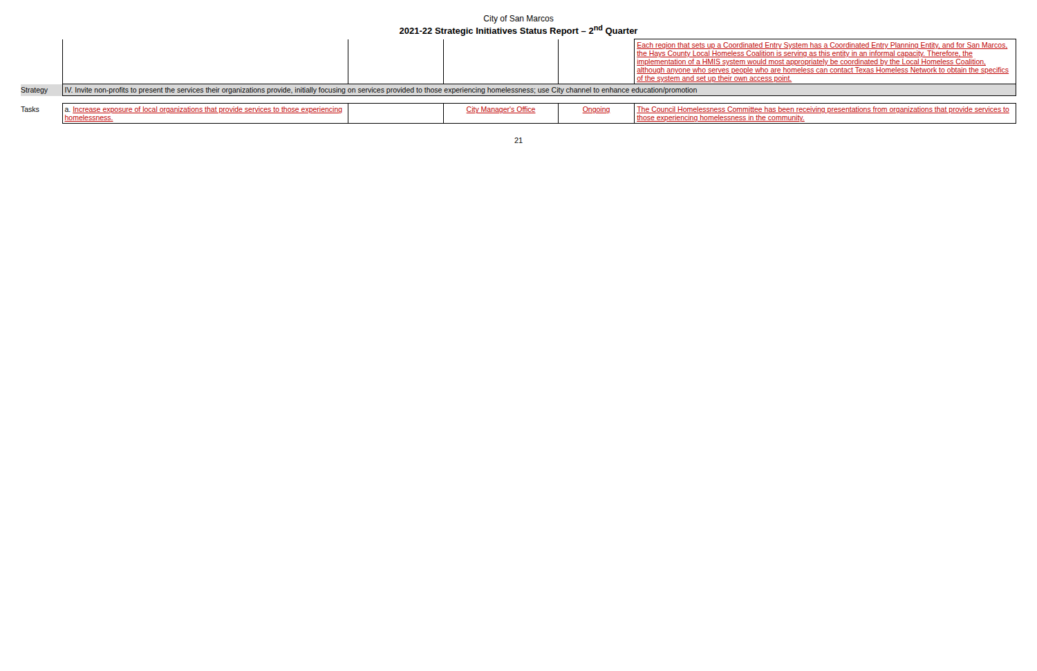City of San Marcos
2021-22 Strategic Initiatives Status Report – 2nd Quarter
| | | | | | Each region that sets up a Coordinated Entry System has a Coordinated Entry Planning Entity, and for San Marcos, the Hays County Local Homeless Coalition is serving as this entity in an informal capacity. Therefore, the implementation of a HMIS system would most appropriately be coordinated by the Local Homeless Coalition, although anyone who serves people who are homeless can contact Texas Homeless Network to obtain the specifics of the system and set up their own access point. |
| Strategy | IV. Invite non-profits to present the services their organizations provide, initially focusing on services provided to those experiencing homelessness; use City channel to enhance education/promotion |
| Tasks | a. Increase exposure of local organizations that provide services to those experiencing homelessness. | | City Manager's Office | Ongoing | The Council Homelessness Committee has been receiving presentations from organizations that provide services to those experiencing homelessness in the community. |
21